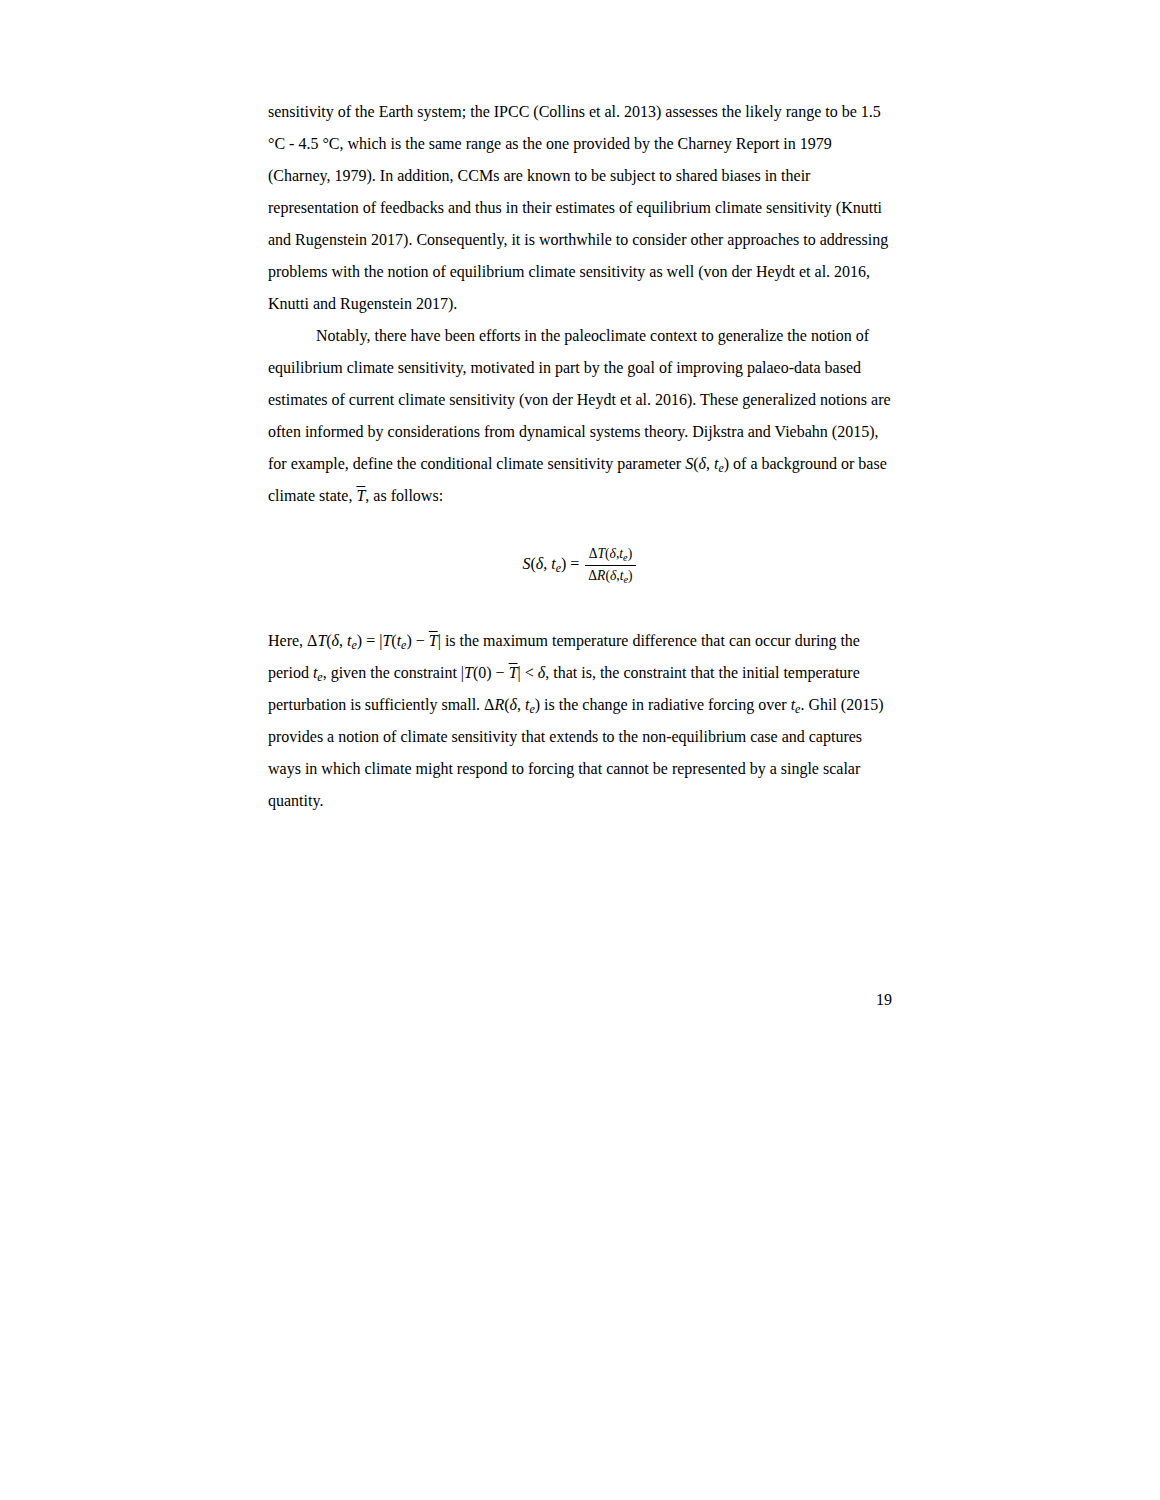sensitivity of the Earth system; the IPCC (Collins et al. 2013) assesses the likely range to be 1.5 °C - 4.5 °C, which is the same range as the one provided by the Charney Report in 1979 (Charney, 1979). In addition, CCMs are known to be subject to shared biases in their representation of feedbacks and thus in their estimates of equilibrium climate sensitivity (Knutti and Rugenstein 2017). Consequently, it is worthwhile to consider other approaches to addressing problems with the notion of equilibrium climate sensitivity as well (von der Heydt et al. 2016, Knutti and Rugenstein 2017).
Notably, there have been efforts in the paleoclimate context to generalize the notion of equilibrium climate sensitivity, motivated in part by the goal of improving palaeo-data based estimates of current climate sensitivity (von der Heydt et al. 2016). These generalized notions are often informed by considerations from dynamical systems theory. Dijkstra and Viebahn (2015), for example, define the conditional climate sensitivity parameter S(δ, te) of a background or base climate state, T, as follows:
S(δ, te) = ΔT(δ,te) ΔR(δ,te)
Here, ΔT(δ, te) = |T(te) − T| is the maximum temperature difference that can occur during the period te, given the constraint |T(0) − T| < δ, that is, the constraint that the initial temperature perturbation is sufficiently small. ΔR(δ, te) is the change in radiative forcing over te. Ghil (2015) provides a notion of climate sensitivity that extends to the non-equilibrium case and captures ways in which climate might respond to forcing that cannot be represented by a single scalar quantity.
19